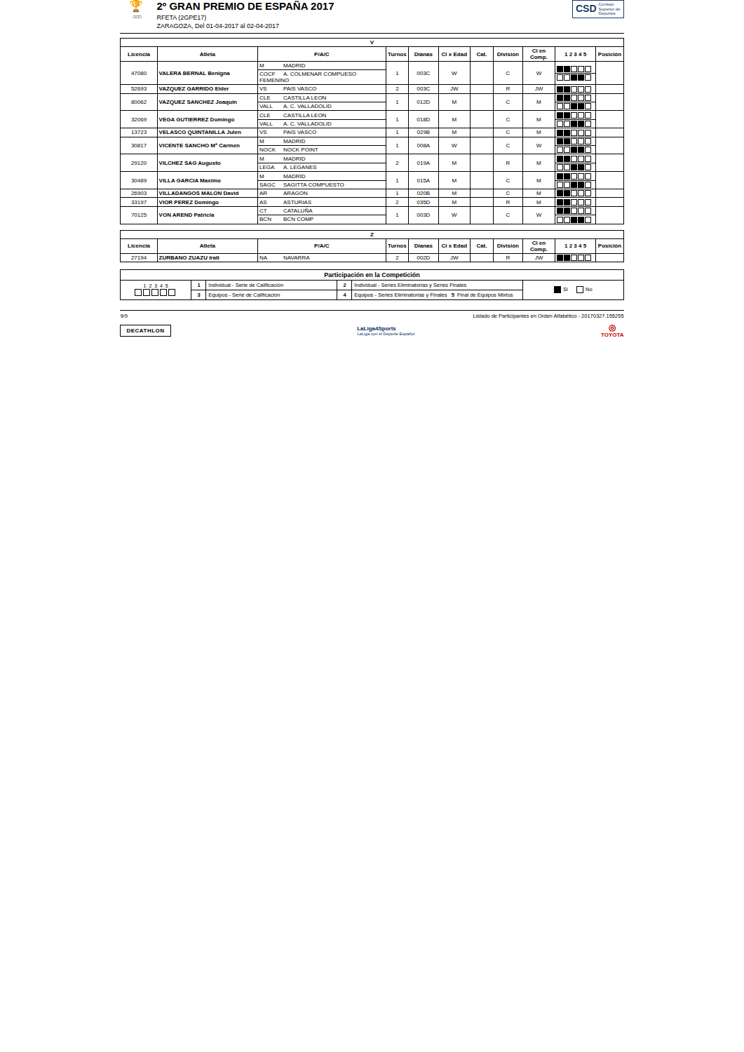🏆
○○○
2º GRAN PREMIO DE ESPAÑA 2017
RFETA (2GPE17)
ZARAGOZA, Del 01-04-2017 al 02-04-2017
CSD Consejo
Superior de
Deportes
| V |
| Licencia | Atleta | P/A/C | Turnos | Dianas | Cl x Edad | Cat. | División | Cl en Comp. | 1 2 3 4 5 | Posición |
| 47080 | VALERA BERNAL Benigna | M MADRID COCF A. COLMENAR COMPUESO FEMENINO | 1 | 003C | W | | C | W | | |
| 52693 | VAZQUEZ GARRIDO Eider | VS PAIS VASCO | 2 | 003C | JW | | R | JW | | |
| 80062 | VAZQUEZ SANCHEZ Joaquin | CLE CASTILLA LEON VALL A. C. VALLADOLID | 1 | 012D | M | | C | M | | |
| 32069 | VEGA GUTIERREZ Domingo | CLE CASTILLA LEON VALL A. C. VALLADOLID | 1 | 018D | M | | C | M | | |
| 13723 | VELASCO QUINTANILLA Julen | VS PAIS VASCO | 1 | 029B | M | | C | M | | |
| 30817 | VICENTE SANCHO Mª Carmen | M MADRID NOCK NOCK POINT | 1 | 008A | W | | C | W | | |
| 29120 | VILCHEZ SAG Augusto | M MADRID LEGA A. LEGANES | 2 | 019A | M | | R | M | | |
| 30489 | VILLA GARCIA Maximo | M MADRID SAGC SAGITTA COMPUESTO | 1 | 015A | M | | C | M | | |
| 26903 | VILLADANGOS MALON David | AR ARAGON | 1 | 020B | M | | C | M | | |
| 33197 | VIOR PEREZ Domingo | AS ASTURIAS | 2 | 035D | M | | R | M | | |
| 70125 | VON AREND Patricia | CT CATALUÑA BCN BCN COMP | 1 | 003D | W | | C | W | | |
| Z |
| Licencia | Atleta | P/A/C | Turnos | Dianas | Cl x Edad | Cat. | División | Cl en Comp. | 1 2 3 4 5 | Posición |
| 27194 | ZURBANO ZUAZU Irati | NA NAVARRA | 2 | 002D | JW | | R | JW | | |
| Participación en la Competición |
| 1 2 3 4 5 | 1 | Individual - Serie de Calificación | 2 | Individual - Series Eliminatorias y Series Finales | Si No |
| 3 | Equipos - Serie de Calificación | 4 | Equipos - Series Eliminatorias y Finales 5 Final de Equipos Mixtos |
9/9
Listado de Participantes en Orden Alfabético - 20170327.155255
DECATHLON
LaLiga4Sports LaLiga con el Deporte Español
◎ TOYOTA